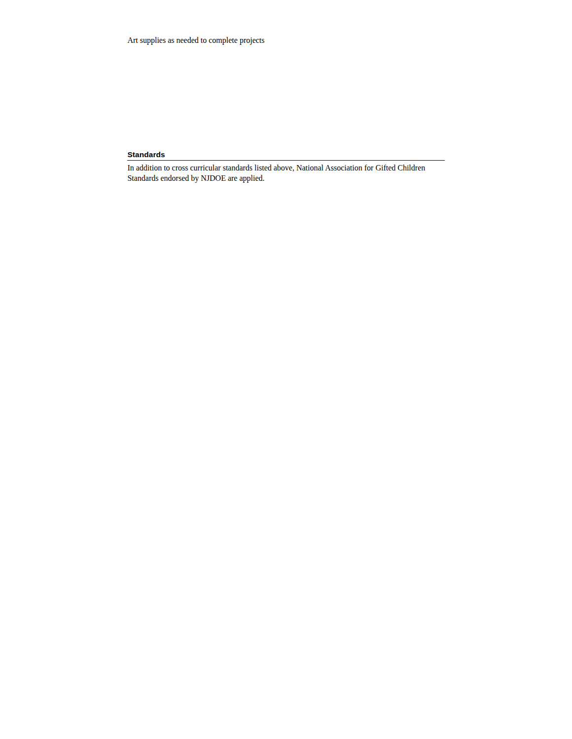Art supplies as needed to complete projects
Standards
In addition to cross curricular standards listed above, National Association for Gifted Children Standards endorsed by NJDOE are applied.